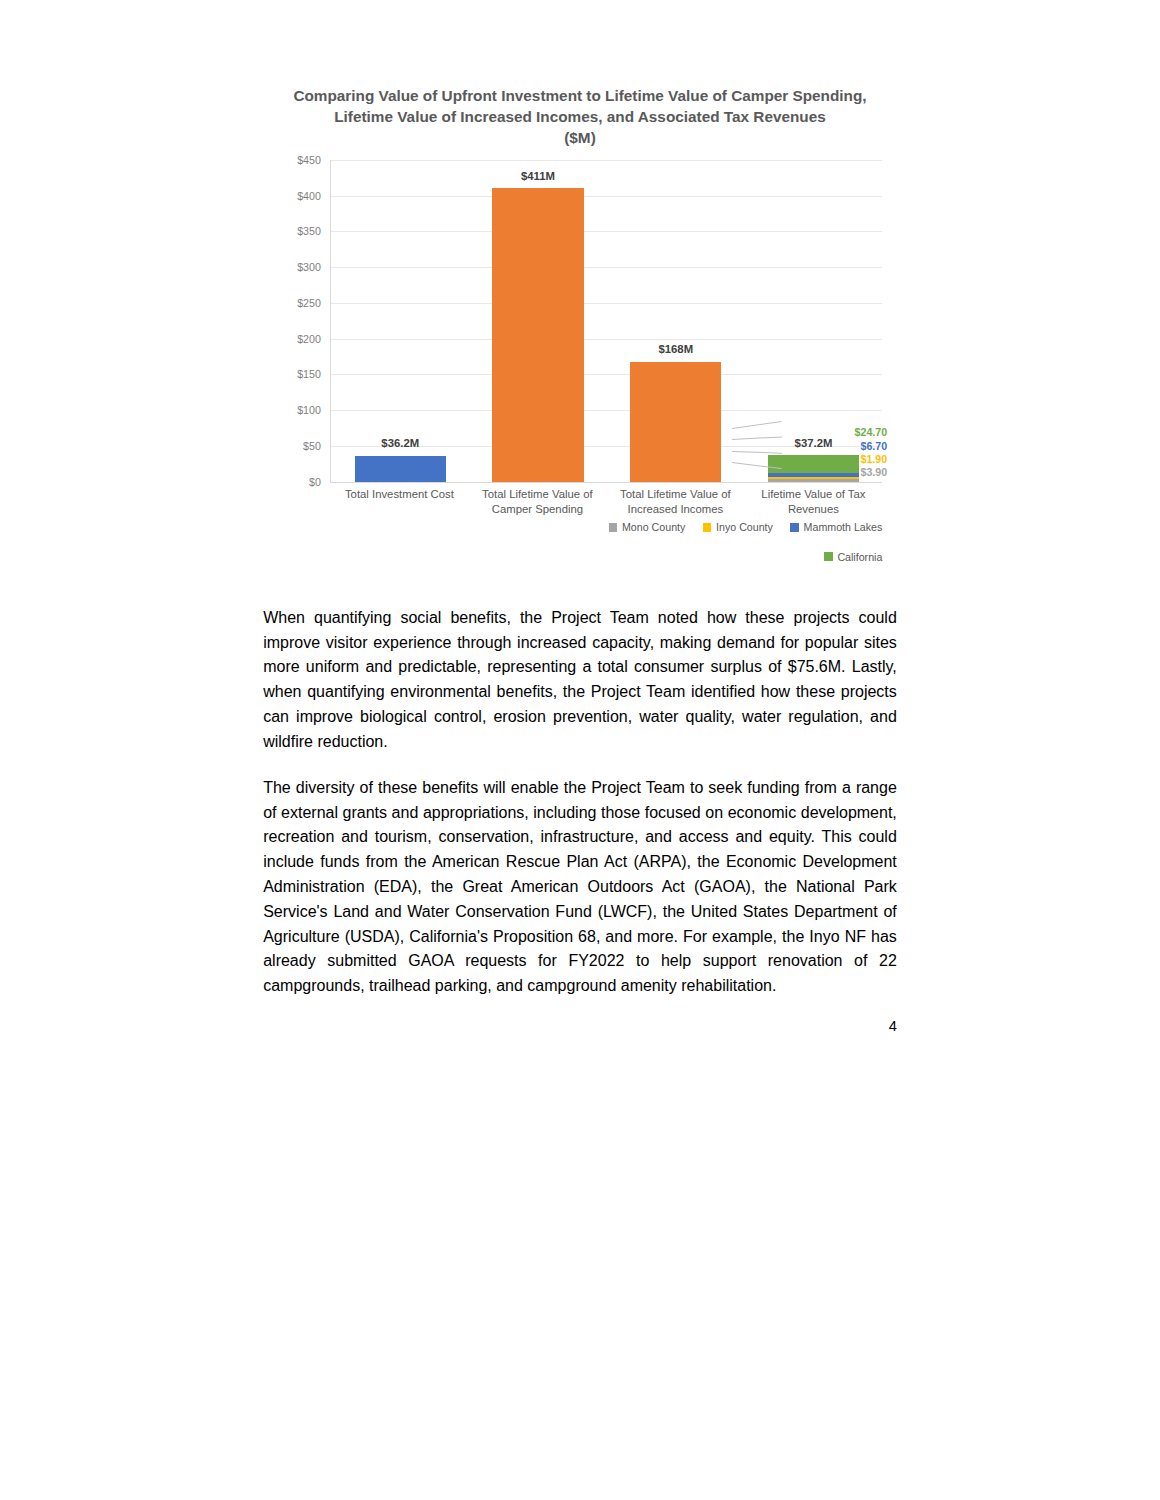Comparing Value of Upfront Investment to Lifetime Value of Camper Spending,
Lifetime Value of Increased Incomes, and Associated Tax Revenues
($M)
$450 $400 $350 $300 $250 $200 $150 $100 $50 $0
$36.2M
$411M
$168M
$37.2M
$24.70
$6.70
$1.90
$3.90
Total Investment Cost
Total Lifetime Value of Camper Spending
Total Lifetime Value of Increased Incomes
Lifetime Value of Tax Revenues
Mono County
Inyo County
Mammoth Lakes
California
When quantifying social benefits, the Project Team noted how these projects could improve visitor experience through increased capacity, making demand for popular sites more uniform and predictable, representing a total consumer surplus of $75.6M. Lastly, when quantifying environmental benefits, the Project Team identified how these projects can improve biological control, erosion prevention, water quality, water regulation, and wildfire reduction.
The diversity of these benefits will enable the Project Team to seek funding from a range of external grants and appropriations, including those focused on economic development, recreation and tourism, conservation, infrastructure, and access and equity. This could include funds from the American Rescue Plan Act (ARPA), the Economic Development Administration (EDA), the Great American Outdoors Act (GAOA), the National Park Service's Land and Water Conservation Fund (LWCF), the United States Department of Agriculture (USDA), California's Proposition 68, and more. For example, the Inyo NF has already submitted GAOA requests for FY2022 to help support renovation of 22 campgrounds, trailhead parking, and campground amenity rehabilitation.
4